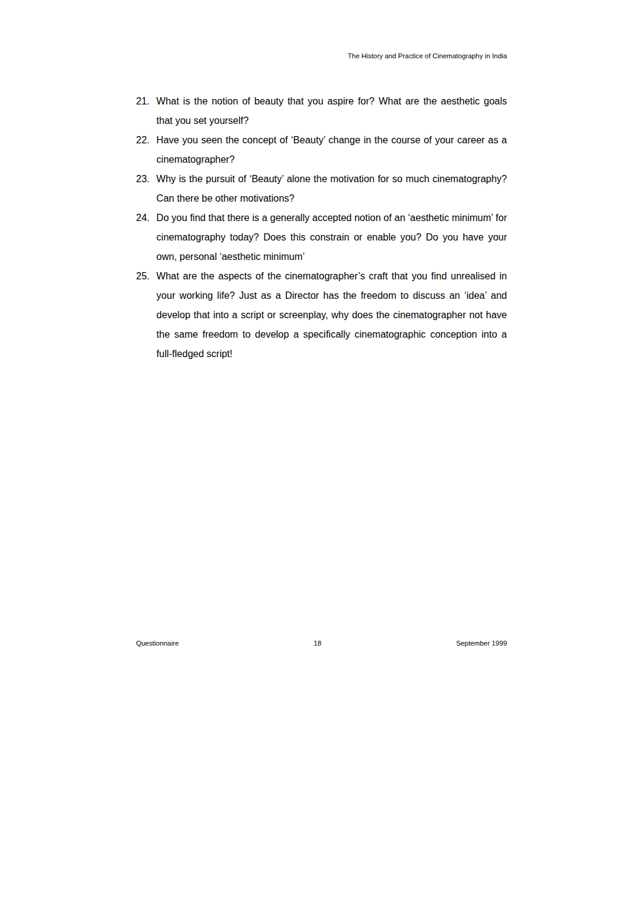The History and Practice of Cinematography in India
21. What is the notion of beauty that you aspire for? What are the aesthetic goals that you set yourself?
22. Have you seen the concept of ‘Beauty’ change in the course of your career as a cinematographer?
23. Why is the pursuit of ‘Beauty’ alone the motivation for so much cinematography? Can there be other motivations?
24. Do you find that there is a generally accepted notion of an ‘aesthetic minimum’ for cinematography today? Does this constrain or enable you? Do you have your own, personal ‘aesthetic minimum’
25. What are the aspects of the cinematographer’s craft that you find unrealised in your working life? Just as a Director has the freedom to discuss an ‘idea’ and develop that into a script or screenplay, why does the cinematographer not have the same freedom to develop a specifically cinematographic conception into a full-fledged script!
Questionnaire
18
September 1999